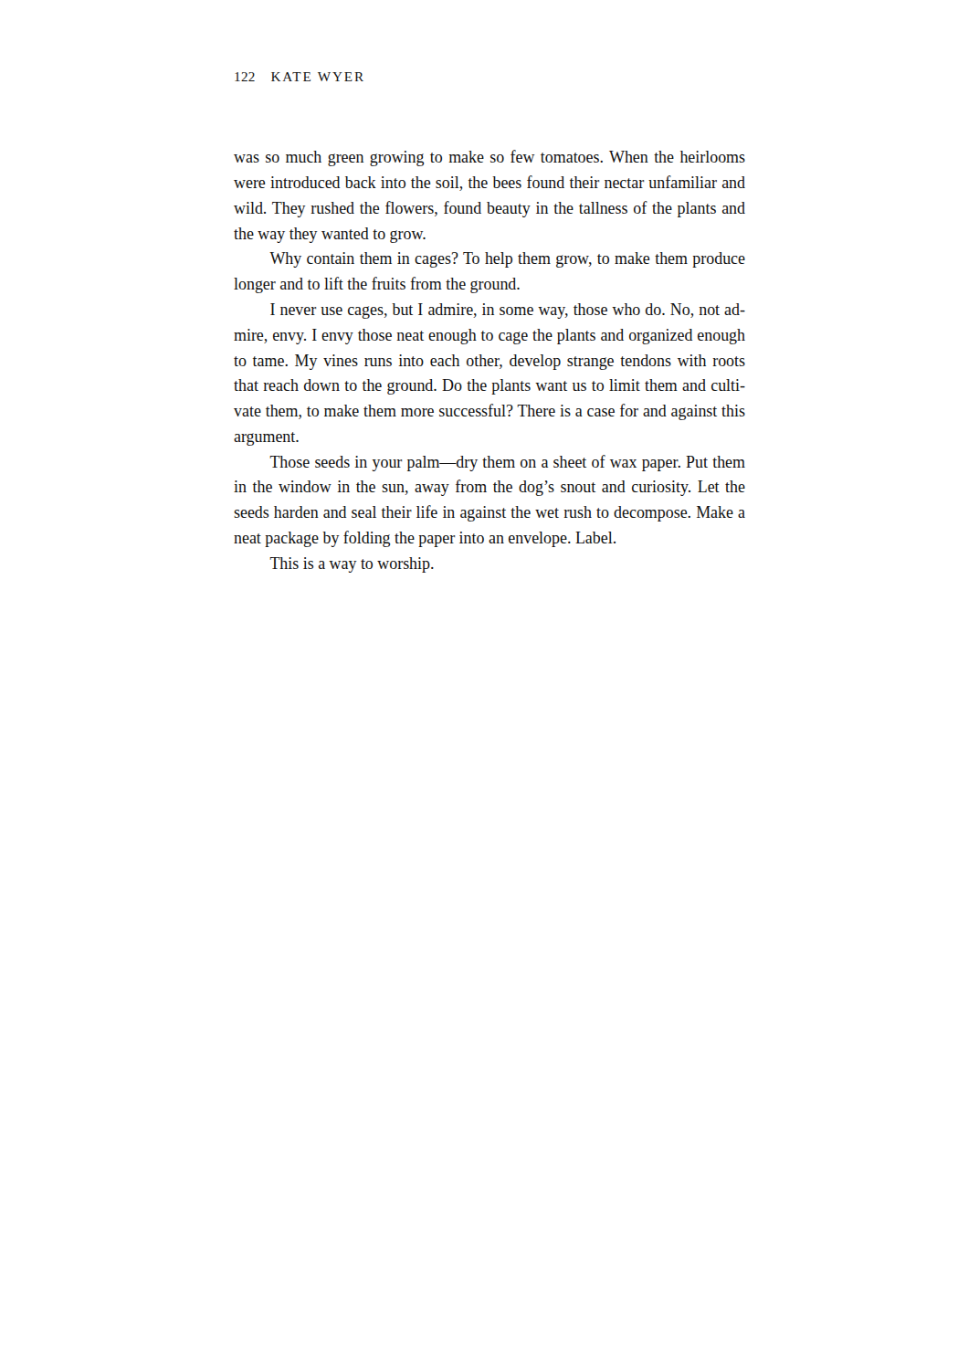122 Kate Wyer
was so much green growing to make so few tomatoes. When the heirlooms were introduced back into the soil, the bees found their nectar unfamiliar and wild. They rushed the flowers, found beauty in the tallness of the plants and the way they wanted to grow.
Why contain them in cages? To help them grow, to make them produce longer and to lift the fruits from the ground.
I never use cages, but I admire, in some way, those who do. No, not admire, envy. I envy those neat enough to cage the plants and organized enough to tame. My vines runs into each other, develop strange tendons with roots that reach down to the ground. Do the plants want us to limit them and cultivate them, to make them more successful? There is a case for and against this argument.
Those seeds in your palm—dry them on a sheet of wax paper. Put them in the window in the sun, away from the dog’s snout and curiosity. Let the seeds harden and seal their life in against the wet rush to decompose. Make a neat package by folding the paper into an envelope. Label.
This is a way to worship.